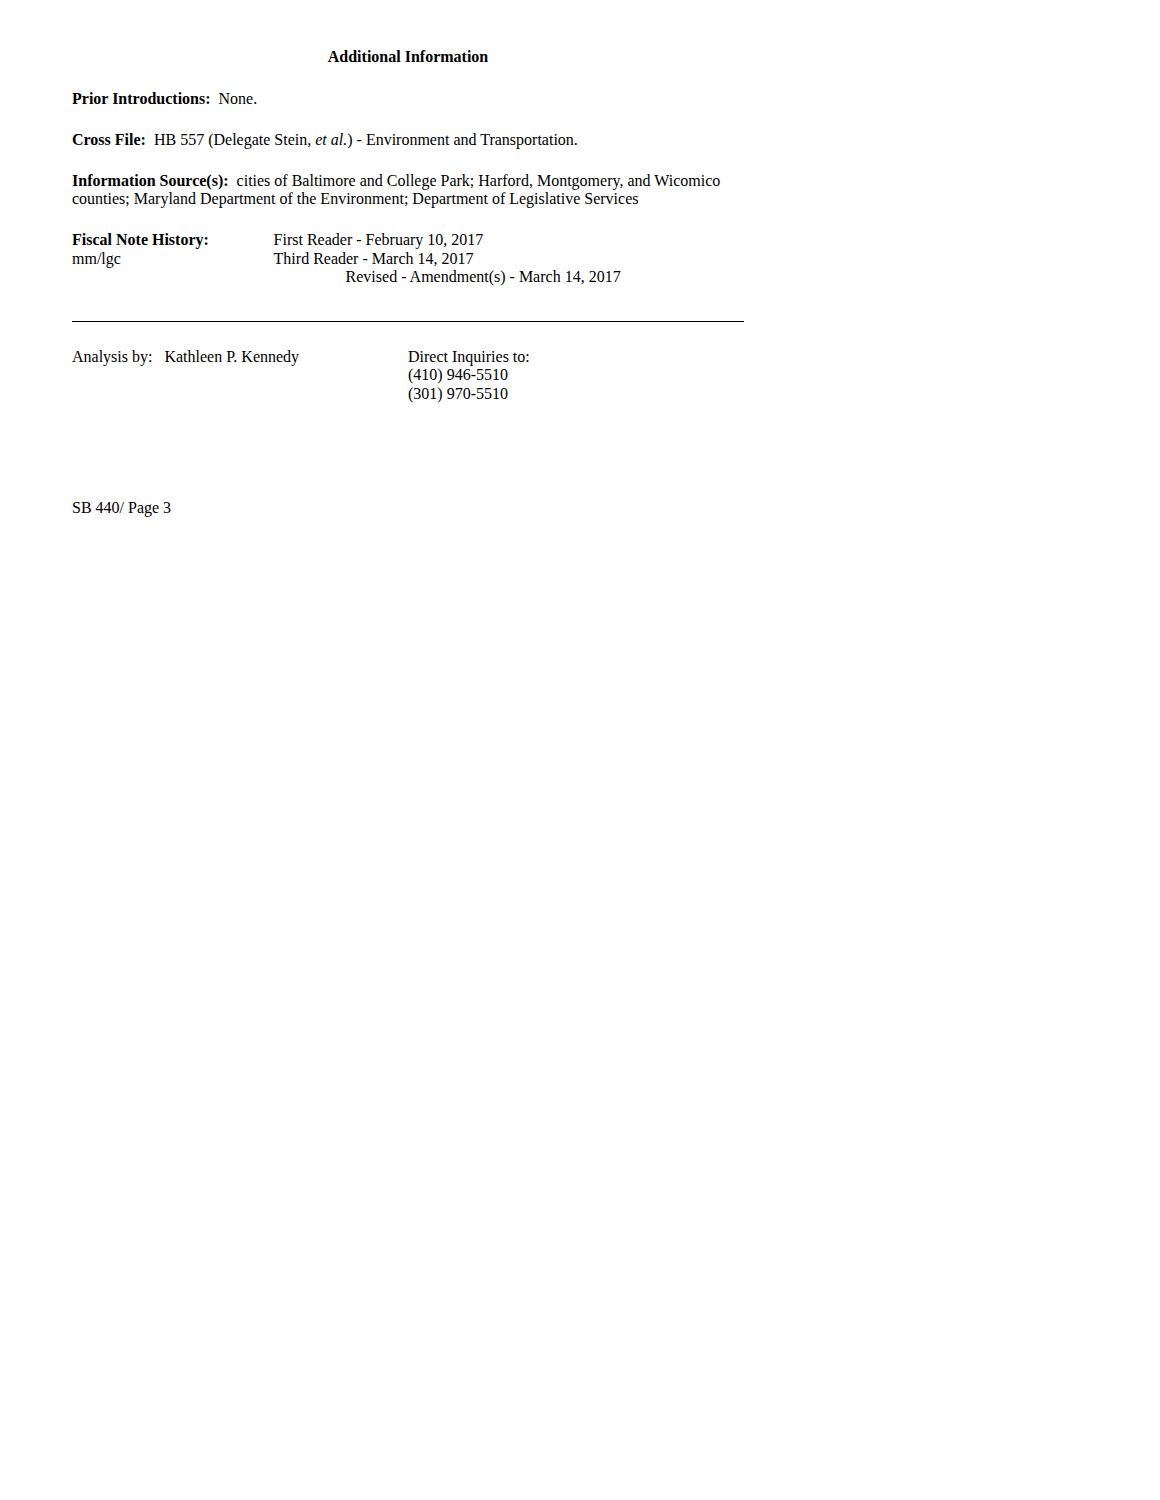Additional Information
Prior Introductions: None.
Cross File: HB 557 (Delegate Stein, et al.) - Environment and Transportation.
Information Source(s): cities of Baltimore and College Park; Harford, Montgomery, and Wicomico counties; Maryland Department of the Environment; Department of Legislative Services
| Fiscal Note History: | First Reader - February 10, 2017 |
| mm/lgc | Third Reader - March 14, 2017 |
| | Revised - Amendment(s) - March 14, 2017 |
| Analysis by: Kathleen P. Kennedy | Direct Inquiries to: |
| | (410) 946-5510 |
| | (301) 970-5510 |
SB 440/ Page 3